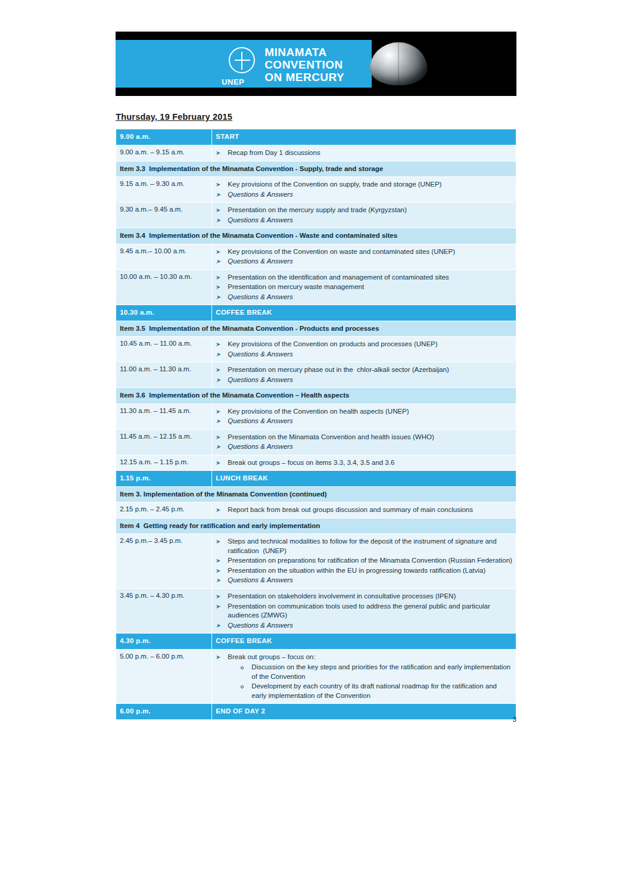UNEP
MINAMATA
CONVENTION
ON MERCURY
Thursday, 19 February 2015
| 9.00 a.m. | START |
| 9.00 a.m. – 9.15 a.m. | Recap from Day 1 discussions |
| Item 3.3 Implementation of the Minamata Convention - Supply, trade and storage |
| 9.15 a.m. – 9.30 a.m. | Key provisions of the Convention on supply, trade and storage (UNEP) Questions & Answers |
| 9.30 a.m.– 9.45 a.m. | Presentation on the mercury supply and trade (Kyrgyzstan) Questions & Answers |
| Item 3.4 Implementation of the Minamata Convention - Waste and contaminated sites |
| 9.45 a.m.– 10.00 a.m. | Key provisions of the Convention on waste and contaminated sites (UNEP) Questions & Answers |
| 10.00 a.m. – 10.30 a.m. | Presentation on the identification and management of contaminated sites Presentation on mercury waste management Questions & Answers |
| 10.30 a.m. | COFFEE BREAK |
| Item 3.5 Implementation of the Minamata Convention - Products and processes |
| 10.45 a.m. – 11.00 a.m. | Key provisions of the Convention on products and processes (UNEP) Questions & Answers |
| 11.00 a.m. – 11.30 a.m. | Presentation on mercury phase out in the chlor-alkali sector (Azerbaijan) Questions & Answers |
| Item 3.6 Implementation of the Minamata Convention – Health aspects |
| 11.30 a.m. – 11.45 a.m. | Key provisions of the Convention on health aspects (UNEP) Questions & Answers |
| 11.45 a.m. – 12.15 a.m. | Presentation on the Minamata Convention and health issues (WHO) Questions & Answers |
| 12.15 a.m. – 1.15 p.m. | Break out groups – focus on items 3.3, 3.4, 3.5 and 3.6 |
| 1.15 p.m. | LUNCH BREAK |
| Item 3. Implementation of the Minamata Convention (continued) |
| 2.15 p.m. – 2.45 p.m. | Report back from break out groups discussion and summary of main conclusions |
| Item 4 Getting ready for ratification and early implementation |
| 2.45 p.m.– 3.45 p.m. | Steps and technical modalities to follow for the deposit of the instrument of signature and ratification (UNEP) Presentation on preparations for ratification of the Minamata Convention (Russian Federation) Presentation on the situation within the EU in progressing towards ratification (Latvia) Questions & Answers |
| 3.45 p.m. – 4.30 p.m. | Presentation on stakeholders involvement in consultative processes (IPEN) Presentation on communication tools used to address the general public and particular audiences (ZMWG) Questions & Answers |
| 4.30 p.m. | COFFEE BREAK |
| 5.00 p.m. – 6.00 p.m. | Break out groups – focus on: Discussion on the key steps and priorities for the ratification and early implementation of the Convention Development by each country of its draft national roadmap for the ratification and early implementation of the Convention |
| 6.00 p.m. | END OF DAY 2 |
3